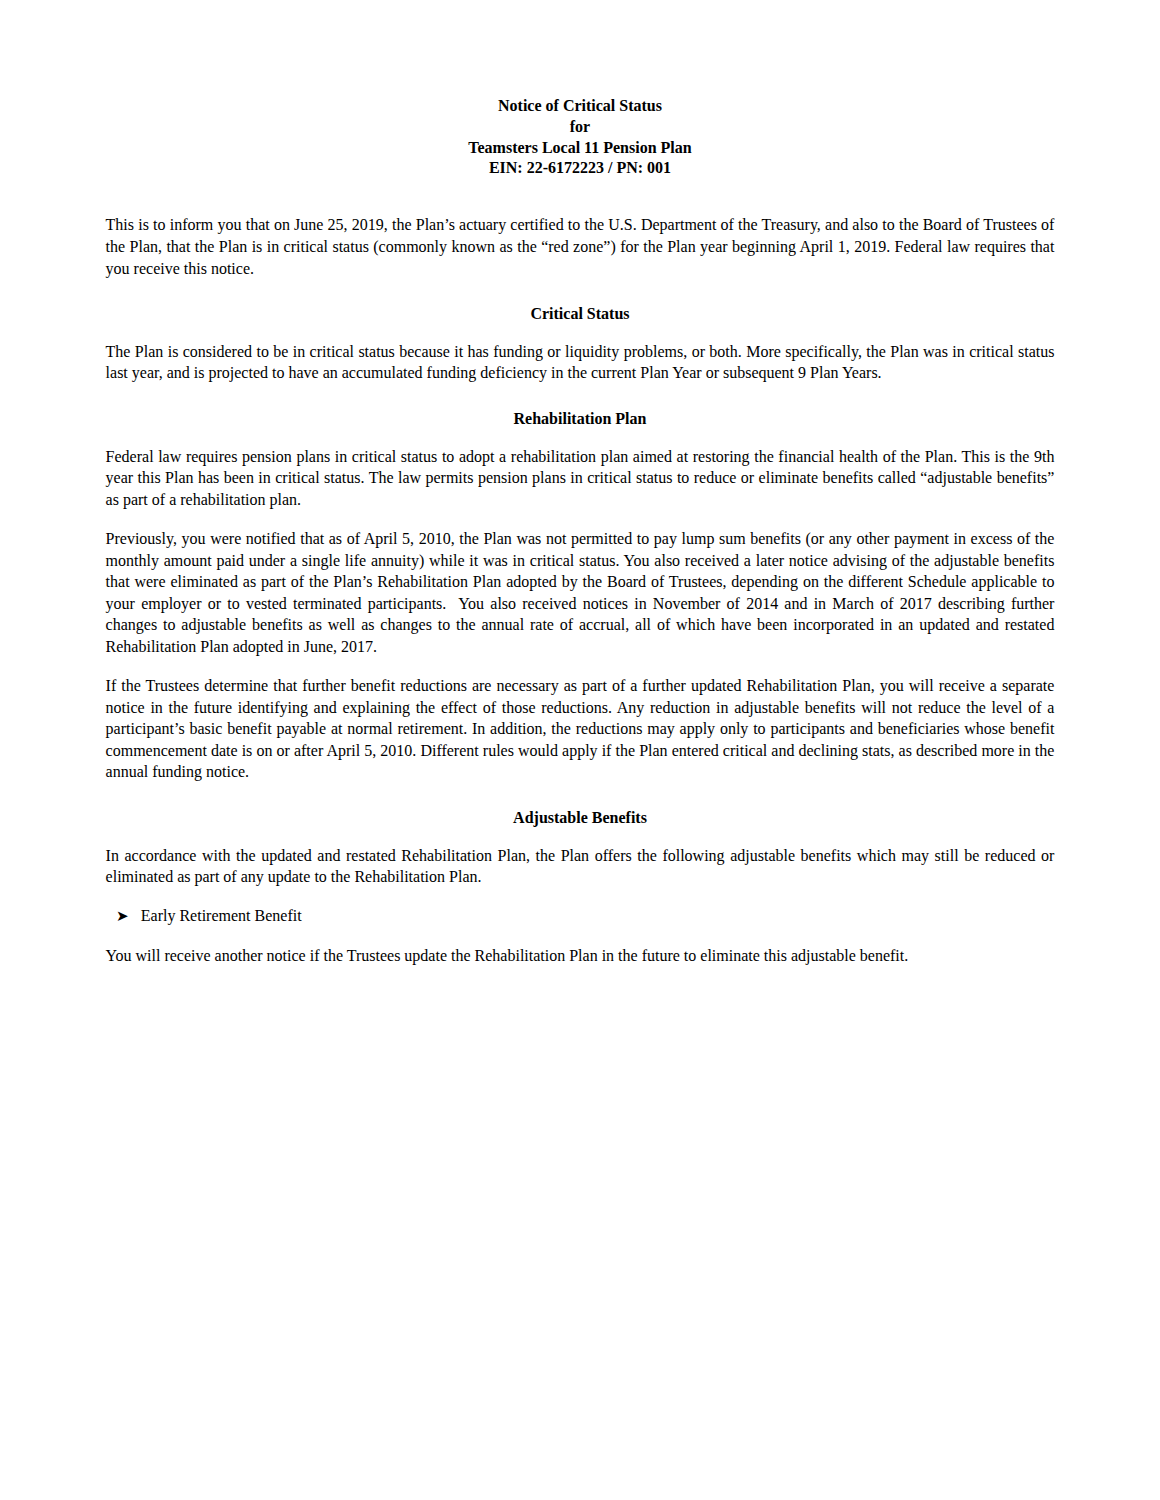Notice of Critical Status for Teamsters Local 11 Pension Plan EIN: 22-6172223 / PN: 001
This is to inform you that on June 25, 2019, the Plan’s actuary certified to the U.S. Department of the Treasury, and also to the Board of Trustees of the Plan, that the Plan is in critical status (commonly known as the “red zone”) for the Plan year beginning April 1, 2019. Federal law requires that you receive this notice.
Critical Status
The Plan is considered to be in critical status because it has funding or liquidity problems, or both. More specifically, the Plan was in critical status last year, and is projected to have an accumulated funding deficiency in the current Plan Year or subsequent 9 Plan Years.
Rehabilitation Plan
Federal law requires pension plans in critical status to adopt a rehabilitation plan aimed at restoring the financial health of the Plan. This is the 9th year this Plan has been in critical status. The law permits pension plans in critical status to reduce or eliminate benefits called “adjustable benefits” as part of a rehabilitation plan.
Previously, you were notified that as of April 5, 2010, the Plan was not permitted to pay lump sum benefits (or any other payment in excess of the monthly amount paid under a single life annuity) while it was in critical status. You also received a later notice advising of the adjustable benefits that were eliminated as part of the Plan’s Rehabilitation Plan adopted by the Board of Trustees, depending on the different Schedule applicable to your employer or to vested terminated participants. You also received notices in November of 2014 and in March of 2017 describing further changes to adjustable benefits as well as changes to the annual rate of accrual, all of which have been incorporated in an updated and restated Rehabilitation Plan adopted in June, 2017.
If the Trustees determine that further benefit reductions are necessary as part of a further updated Rehabilitation Plan, you will receive a separate notice in the future identifying and explaining the effect of those reductions. Any reduction in adjustable benefits will not reduce the level of a participant’s basic benefit payable at normal retirement. In addition, the reductions may apply only to participants and beneficiaries whose benefit commencement date is on or after April 5, 2010. Different rules would apply if the Plan entered critical and declining stats, as described more in the annual funding notice.
Adjustable Benefits
In accordance with the updated and restated Rehabilitation Plan, the Plan offers the following adjustable benefits which may still be reduced or eliminated as part of any update to the Rehabilitation Plan.
Early Retirement Benefit
You will receive another notice if the Trustees update the Rehabilitation Plan in the future to eliminate this adjustable benefit.